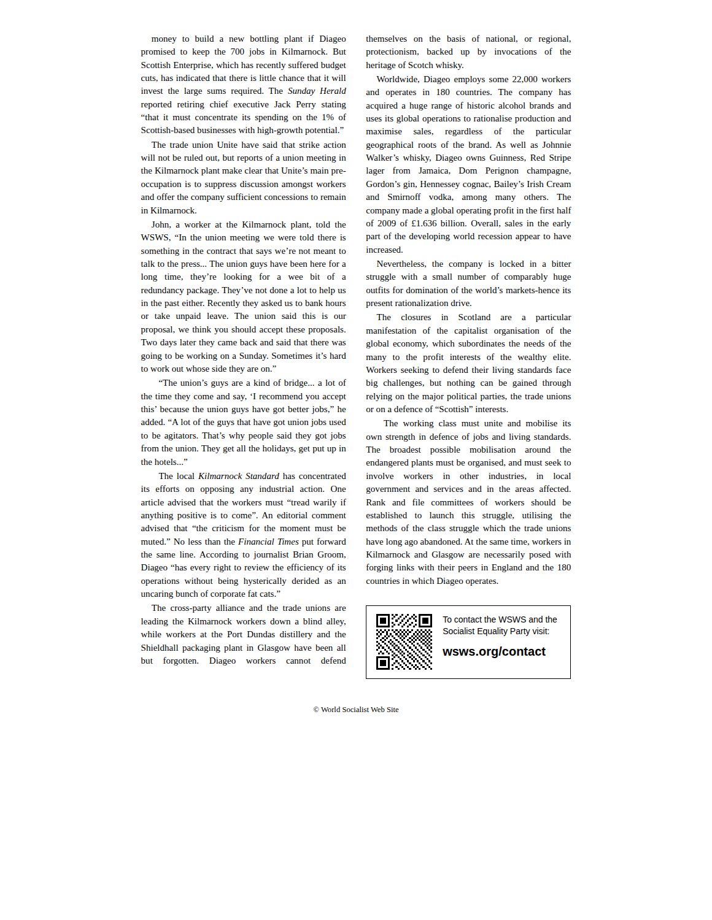money to build a new bottling plant if Diageo promised to keep the 700 jobs in Kilmarnock. But Scottish Enterprise, which has recently suffered budget cuts, has indicated that there is little chance that it will invest the large sums required. The Sunday Herald reported retiring chief executive Jack Perry stating “that it must concentrate its spending on the 1% of Scottish-based businesses with high-growth potential.”
The trade union Unite have said that strike action will not be ruled out, but reports of a union meeting in the Kilmarnock plant make clear that Unite’s main pre-occupation is to suppress discussion amongst workers and offer the company sufficient concessions to remain in Kilmarnock.
John, a worker at the Kilmarnock plant, told the WSWS, “In the union meeting we were told there is something in the contract that says we’re not meant to talk to the press... The union guys have been here for a long time, they’re looking for a wee bit of a redundancy package. They’ve not done a lot to help us in the past either. Recently they asked us to bank hours or take unpaid leave. The union said this is our proposal, we think you should accept these proposals. Two days later they came back and said that there was going to be working on a Sunday. Sometimes it’s hard to work out whose side they are on.”
“The union’s guys are a kind of bridge... a lot of the time they come and say, ‘I recommend you accept this’ because the union guys have got better jobs,” he added. “A lot of the guys that have got union jobs used to be agitators. That’s why people said they got jobs from the union. They get all the holidays, get put up in the hotels...”
The local Kilmarnock Standard has concentrated its efforts on opposing any industrial action. One article advised that the workers must “tread warily if anything positive is to come”. An editorial comment advised that “the criticism for the moment must be muted.” No less than the Financial Times put forward the same line. According to journalist Brian Groom, Diageo “has every right to review the efficiency of its operations without being hysterically derided as an uncaring bunch of corporate fat cats.”
The cross-party alliance and the trade unions are leading the Kilmarnock workers down a blind alley, while workers at the Port Dundas distillery and the Shieldhall packaging plant in Glasgow have been all but forgotten. Diageo workers cannot defend themselves on the basis of national, or regional, protectionism, backed up by invocations of the heritage of Scotch whisky.
Worldwide, Diageo employs some 22,000 workers and operates in 180 countries. The company has acquired a huge range of historic alcohol brands and uses its global operations to rationalise production and maximise sales, regardless of the particular geographical roots of the brand. As well as Johnnie Walker’s whisky, Diageo owns Guinness, Red Stripe lager from Jamaica, Dom Perignon champagne, Gordon’s gin, Hennessey cognac, Bailey’s Irish Cream and Smirnoff vodka, among many others. The company made a global operating profit in the first half of 2009 of £1.636 billion. Overall, sales in the early part of the developing world recession appear to have increased.
Nevertheless, the company is locked in a bitter struggle with a small number of comparably huge outfits for domination of the world’s markets-hence its present rationalization drive.
The closures in Scotland are a particular manifestation of the capitalist organisation of the global economy, which subordinates the needs of the many to the profit interests of the wealthy elite. Workers seeking to defend their living standards face big challenges, but nothing can be gained through relying on the major political parties, the trade unions or on a defence of “Scottish” interests.
The working class must unite and mobilise its own strength in defence of jobs and living standards. The broadest possible mobilisation around the endangered plants must be organised, and must seek to involve workers in other industries, in local government and services and in the areas affected. Rank and file committees of workers should be established to launch this struggle, utilising the methods of the class struggle which the trade unions have long ago abandoned. At the same time, workers in Kilmarnock and Glasgow are necessarily posed with forging links with their peers in England and the 180 countries in which Diageo operates.
To contact the WSWS and the Socialist Equality Party visit: wsws.org/contact
© World Socialist Web Site